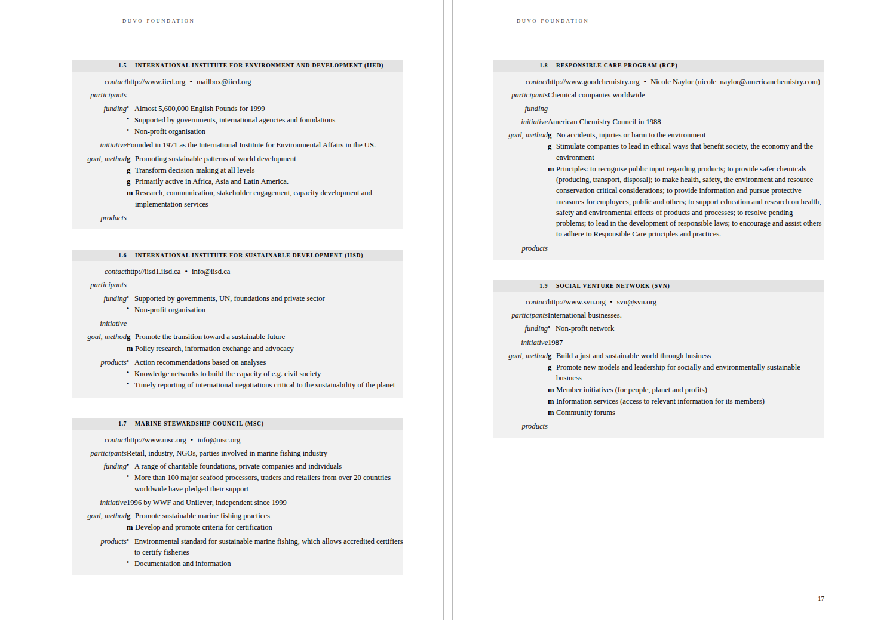DUVO-FOUNDATION
1.5 International Institute for Environment and Development (IIED)
| contact | http://www.iied.org • mailbox@iied.org |
| participants | |
| funding | Almost 5,600,000 English Pounds for 1999 Supported by governments, international agencies and foundations Non-profit organisation |
| initiative | Founded in 1971 as the International Institute for Environmental Affairs in the US. |
| goal, method | g Promoting sustainable patterns of world development g Transform decision-making at all levels g Primarily active in Africa, Asia and Latin America. m Research, communication, stakeholder engagement, capacity development and implementation services |
| products | |
1.6 International Institute for Sustainable Development (IISD)
| contact | http://iisd1.iisd.ca • info@iisd.ca |
| participants | |
| funding | Supported by governments, UN, foundations and private sector Non-profit organisation |
| initiative | |
| goal, method | g Promote the transition toward a sustainable future m Policy research, information exchange and advocacy |
| products | Action recommendations based on analyses Knowledge networks to build the capacity of e.g. civil society Timely reporting of international negotiations critical to the sustainability of the planet |
1.7 Marine Stewardship Council (MSC)
| contact | http://www.msc.org • info@msc.org |
| participants | Retail, industry, NGOs, parties involved in marine fishing industry |
| funding | A range of charitable foundations, private companies and individuals More than 100 major seafood processors, traders and retailers from over 20 countries worldwide have pledged their support |
| initiative | 1996 by WWF and Unilever, independent since 1999 |
| goal, method | g Promote sustainable marine fishing practices m Develop and promote criteria for certification |
| products | Environmental standard for sustainable marine fishing, which allows accredited certifiers to certify fisheries Documentation and information |
DUVO-FOUNDATION
1.8 Responsible Care Program (RCP)
| contact | http://www.goodchemistry.org • Nicole Naylor (nicole_naylor@americanchemistry.com) |
| participants | Chemical companies worldwide |
| funding | |
| initiative | American Chemistry Council in 1988 |
| goal, method | g No accidents, injuries or harm to the environment g Stimulate companies to lead in ethical ways that benefit society, the economy and the environment m Principles: to recognise public input regarding products; to provide safer chemicals (producing, transport, disposal); to make health, safety, the environment and resource conservation critical considerations; to provide information and pursue protective measures for employees, public and others; to support education and research on health, safety and environmental effects of products and processes; to resolve pending problems; to lead in the development of responsible laws; to encourage and assist others to adhere to Responsible Care principles and practices. |
| products | |
1.9 Social Venture Network (SVN)
| contact | http://www.svn.org • svn@svn.org |
| participants | International businesses. |
| funding | Non-profit network |
| initiative | 1987 |
| goal, method | g Build a just and sustainable world through business g Promote new models and leadership for socially and environmentally sustainable business m Member initiatives (for people, planet and profits) m Information services (access to relevant information for its members) m Community forums |
| products | |
17